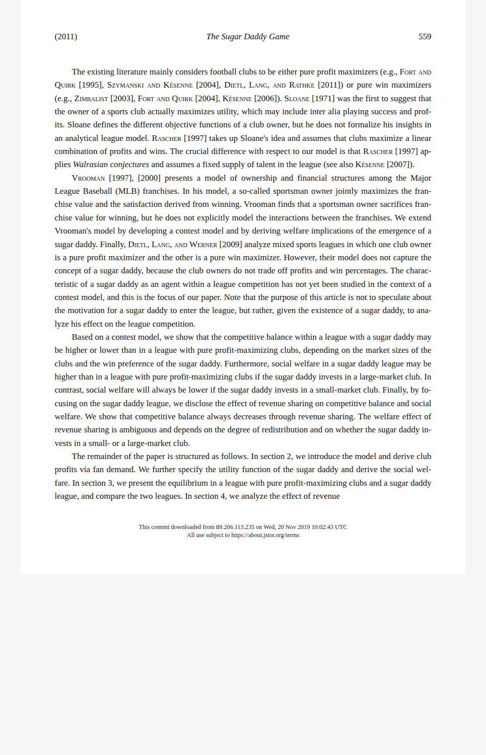(2011) The Sugar Daddy Game 559
The existing literature mainly considers football clubs to be either pure profit maximizers (e.g., Fort and Quirk [1995], Szymanski and Késenne [2004], Dietl, Lang, and Rathke [2011]) or pure win maximizers (e.g., Zimbalist [2003], Fort and Quirk [2004], Késenne [2006]). Sloane [1971] was the first to suggest that the owner of a sports club actually maximizes utility, which may include inter alia playing success and profits. Sloane defines the different objective functions of a club owner, but he does not formalize his insights in an analytical league model. Rascher [1997] takes up Sloane's idea and assumes that clubs maximize a linear combination of profits and wins. The crucial difference with respect to our model is that Rascher [1997] applies Walrasian conjectures and assumes a fixed supply of talent in the league (see also Késenne [2007]).
Vrooman [1997], [2000] presents a model of ownership and financial structures among the Major League Baseball (MLB) franchises. In his model, a so-called sportsman owner jointly maximizes the franchise value and the satisfaction derived from winning. Vrooman finds that a sportsman owner sacrifices franchise value for winning, but he does not explicitly model the interactions between the franchises. We extend Vrooman's model by developing a contest model and by deriving welfare implications of the emergence of a sugar daddy. Finally, Dietl, Lang, and Werner [2009] analyze mixed sports leagues in which one club owner is a pure profit maximizer and the other is a pure win maximizer. However, their model does not capture the concept of a sugar daddy, because the club owners do not trade off profits and win percentages. The characteristic of a sugar daddy as an agent within a league competition has not yet been studied in the context of a contest model, and this is the focus of our paper. Note that the purpose of this article is not to speculate about the motivation for a sugar daddy to enter the league, but rather, given the existence of a sugar daddy, to analyze his effect on the league competition.
Based on a contest model, we show that the competitive balance within a league with a sugar daddy may be higher or lower than in a league with pure profit-maximizing clubs, depending on the market sizes of the clubs and the win preference of the sugar daddy. Furthermore, social welfare in a sugar daddy league may be higher than in a league with pure profit-maximizing clubs if the sugar daddy invests in a large-market club. In contrast, social welfare will always be lower if the sugar daddy invests in a small-market club. Finally, by focusing on the sugar daddy league, we disclose the effect of revenue sharing on competitive balance and social welfare. We show that competitive balance always decreases through revenue sharing. The welfare effect of revenue sharing is ambiguous and depends on the degree of redistribution and on whether the sugar daddy invests in a small- or a large-market club.
The remainder of the paper is structured as follows. In section 2, we introduce the model and derive club profits via fan demand. We further specify the utility function of the sugar daddy and derive the social welfare. In section 3, we present the equilibrium in a league with pure profit-maximizing clubs and a sugar daddy league, and compare the two leagues. In section 4, we analyze the effect of revenue
This content downloaded from 89.206.113.235 on Wed, 20 Nov 2019 10:02:43 UTC
All use subject to https://about.jstor.org/terms